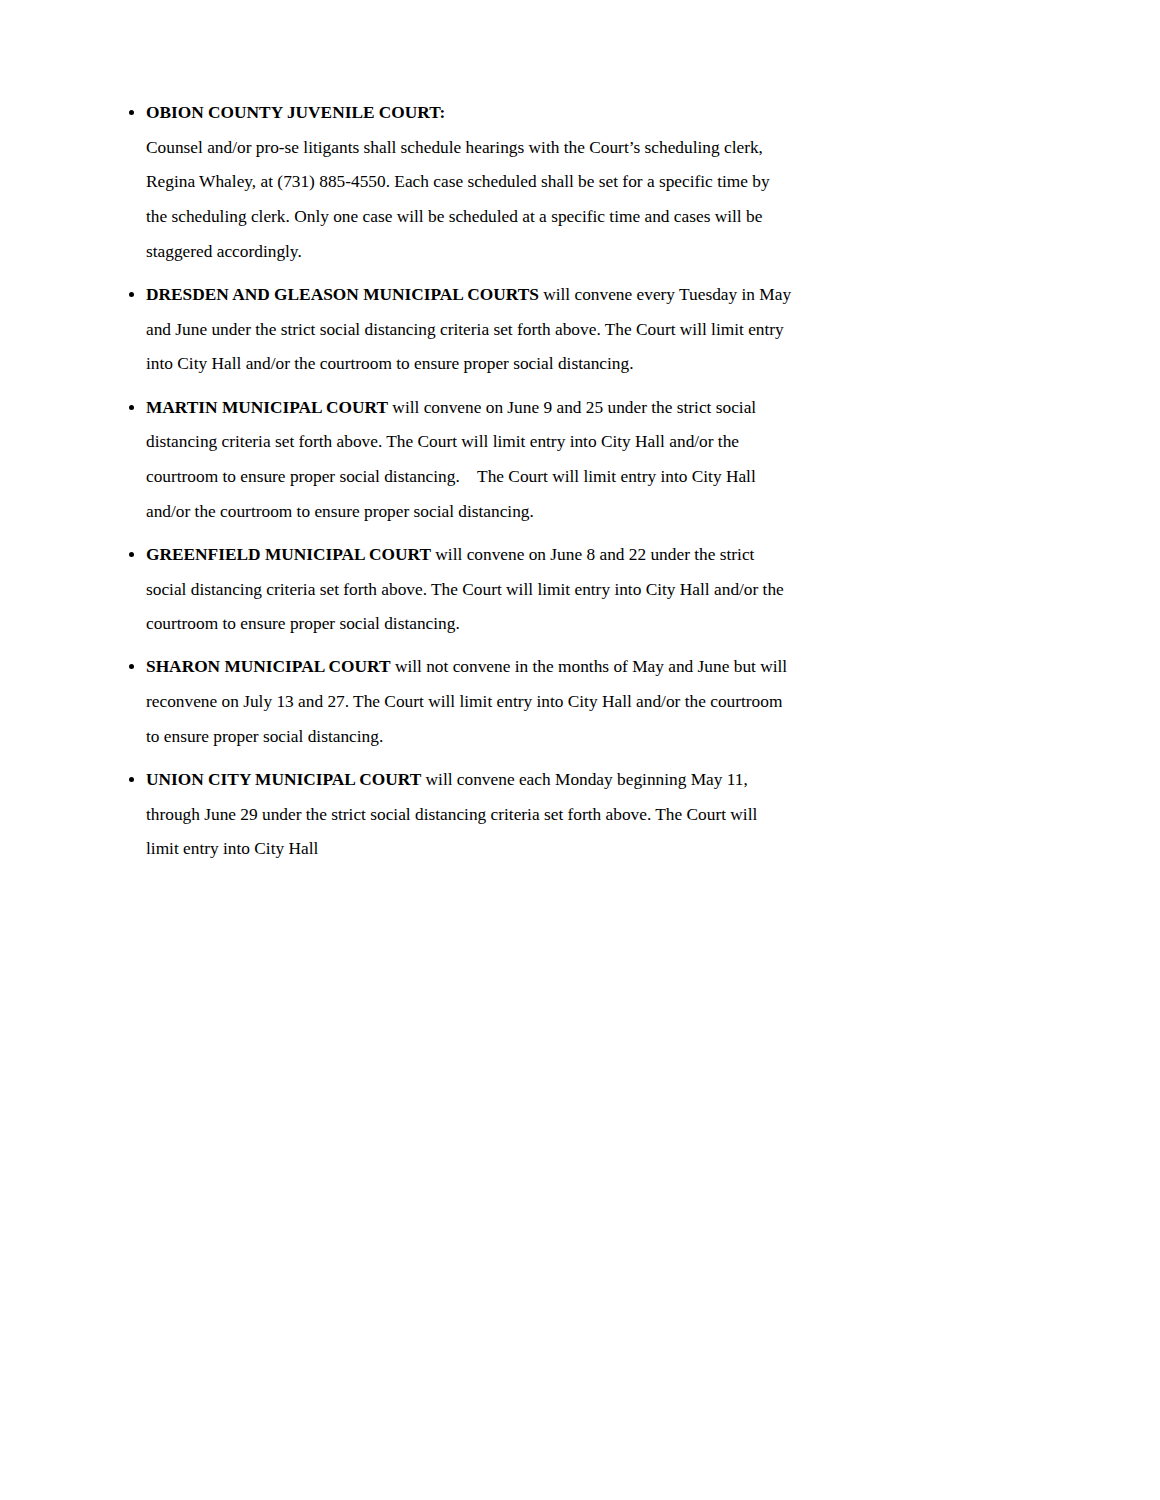OBION COUNTY JUVENILE COURT:
Counsel and/or pro-se litigants shall schedule hearings with the Court’s scheduling clerk, Regina Whaley, at (731) 885-4550. Each case scheduled shall be set for a specific time by the scheduling clerk. Only one case will be scheduled at a specific time and cases will be staggered accordingly.
DRESDEN AND GLEASON MUNICIPAL COURTS will convene every Tuesday in May and June under the strict social distancing criteria set forth above. The Court will limit entry into City Hall and/or the courtroom to ensure proper social distancing.
MARTIN MUNICIPAL COURT will convene on June 9 and 25 under the strict social distancing criteria set forth above. The Court will limit entry into City Hall and/or the courtroom to ensure proper social distancing. The Court will limit entry into City Hall and/or the courtroom to ensure proper social distancing.
GREENFIELD MUNICIPAL COURT will convene on June 8 and 22 under the strict social distancing criteria set forth above. The Court will limit entry into City Hall and/or the courtroom to ensure proper social distancing.
SHARON MUNICIPAL COURT will not convene in the months of May and June but will reconvene on July 13 and 27. The Court will limit entry into City Hall and/or the courtroom to ensure proper social distancing.
UNION CITY MUNICIPAL COURT will convene each Monday beginning May 11, through June 29 under the strict social distancing criteria set forth above. The Court will limit entry into City Hall